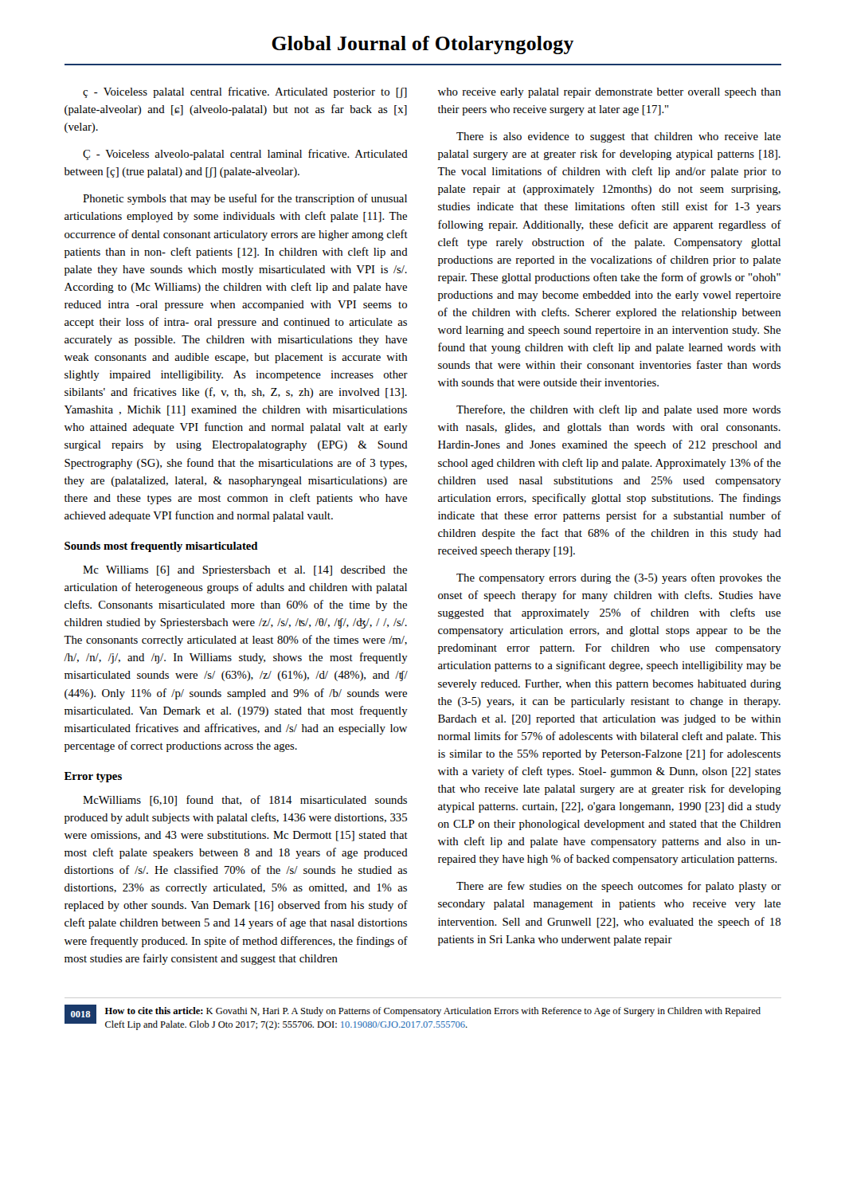Global Journal of Otolaryngology
ç - Voiceless palatal central fricative. Articulated posterior to [ʃ] (palate-alveolar) and [ɕ] (alveolo-palatal) but not as far back as [x] (velar).
Ç - Voiceless alveolo-palatal central laminal fricative. Articulated between [ç] (true palatal) and [ʃ] (palate-alveolar).
Phonetic symbols that may be useful for the transcription of unusual articulations employed by some individuals with cleft palate [11]. The occurrence of dental consonant articulatory errors are higher among cleft patients than in non- cleft patients [12]. In children with cleft lip and palate they have sounds which mostly misarticulated with VPI is /s/. According to (Mc Williams) the children with cleft lip and palate have reduced intra -oral pressure when accompanied with VPI seems to accept their loss of intra- oral pressure and continued to articulate as accurately as possible. The children with misarticulations they have weak consonants and audible escape, but placement is accurate with slightly impaired intelligibility. As incompetence increases other sibilants' and fricatives like (f, v, th, sh, Z, s, zh) are involved [13]. Yamashita , Michik [11] examined the children with misarticulations who attained adequate VPI function and normal palatal valt at early surgical repairs by using Electropalatography (EPG) & Sound Spectrography (SG), she found that the misarticulations are of 3 types, they are (palatalized, lateral, & nasopharyngeal misarticulations) are there and these types are most common in cleft patients who have achieved adequate VPI function and normal palatal vault.
Sounds most frequently misarticulated
Mc Williams [6] and Spriestersbach et al. [14] described the articulation of heterogeneous groups of adults and children with palatal clefts. Consonants misarticulated more than 60% of the time by the children studied by Spriestersbach were /z/, /s/, /ʦ/, /θ/, /ʧ/, /ʤ/, / /, /s/. The consonants correctly articulated at least 80% of the times were /m/, /h/, /n/, /j/, and /ŋ/. In Williams study, shows the most frequently misarticulated sounds were /s/ (63%), /z/ (61%), /d/ (48%), and /ʧ/ (44%). Only 11% of /p/ sounds sampled and 9% of /b/ sounds were misarticulated. Van Demark et al. (1979) stated that most frequently misarticulated fricatives and affricatives, and /s/ had an especially low percentage of correct productions across the ages.
Error types
McWilliams [6,10] found that, of 1814 misarticulated sounds produced by adult subjects with palatal clefts, 1436 were distortions, 335 were omissions, and 43 were substitutions. Mc Dermott [15] stated that most cleft palate speakers between 8 and 18 years of age produced distortions of /s/. He classified 70% of the /s/ sounds he studied as distortions, 23% as correctly articulated, 5% as omitted, and 1% as replaced by other sounds. Van Demark [16] observed from his study of cleft palate children between 5 and 14 years of age that nasal distortions were frequently produced. In spite of method differences, the findings of most studies are fairly consistent and suggest that children
who receive early palatal repair demonstrate better overall speech than their peers who receive surgery at later age [17]."
There is also evidence to suggest that children who receive late palatal surgery are at greater risk for developing atypical patterns [18]. The vocal limitations of children with cleft lip and/or palate prior to palate repair at (approximately 12months) do not seem surprising, studies indicate that these limitations often still exist for 1-3 years following repair. Additionally, these deficit are apparent regardless of cleft type rarely obstruction of the palate. Compensatory glottal productions are reported in the vocalizations of children prior to palate repair. These glottal productions often take the form of growls or "ohoh" productions and may become embedded into the early vowel repertoire of the children with clefts. Scherer explored the relationship between word learning and speech sound repertoire in an intervention study. She found that young children with cleft lip and palate learned words with sounds that were within their consonant inventories faster than words with sounds that were outside their inventories.
Therefore, the children with cleft lip and palate used more words with nasals, glides, and glottals than words with oral consonants. Hardin-Jones and Jones examined the speech of 212 preschool and school aged children with cleft lip and palate. Approximately 13% of the children used nasal substitutions and 25% used compensatory articulation errors, specifically glottal stop substitutions. The findings indicate that these error patterns persist for a substantial number of children despite the fact that 68% of the children in this study had received speech therapy [19].
The compensatory errors during the (3-5) years often provokes the onset of speech therapy for many children with clefts. Studies have suggested that approximately 25% of children with clefts use compensatory articulation errors, and glottal stops appear to be the predominant error pattern. For children who use compensatory articulation patterns to a significant degree, speech intelligibility may be severely reduced. Further, when this pattern becomes habituated during the (3-5) years, it can be particularly resistant to change in therapy. Bardach et al. [20] reported that articulation was judged to be within normal limits for 57% of adolescents with bilateral cleft and palate. This is similar to the 55% reported by Peterson-Falzone [21] for adolescents with a variety of cleft types. Stoel- gummon & Dunn, olson [22] states that who receive late palatal surgery are at greater risk for developing atypical patterns. curtain, [22], o'gara longemann, 1990 [23] did a study on CLP on their phonological development and stated that the Children with cleft lip and palate have compensatory patterns and also in un- repaired they have high % of backed compensatory articulation patterns.
There are few studies on the speech outcomes for palato plasty or secondary palatal management in patients who receive very late intervention. Sell and Grunwell [22], who evaluated the speech of 18 patients in Sri Lanka who underwent palate repair
0018
How to cite this article: K Govathi N, Hari P. A Study on Patterns of Compensatory Articulation Errors with Reference to Age of Surgery in Children with Repaired Cleft Lip and Palate. Glob J Oto 2017; 7(2): 555706. DOI: 10.19080/GJO.2017.07.555706.